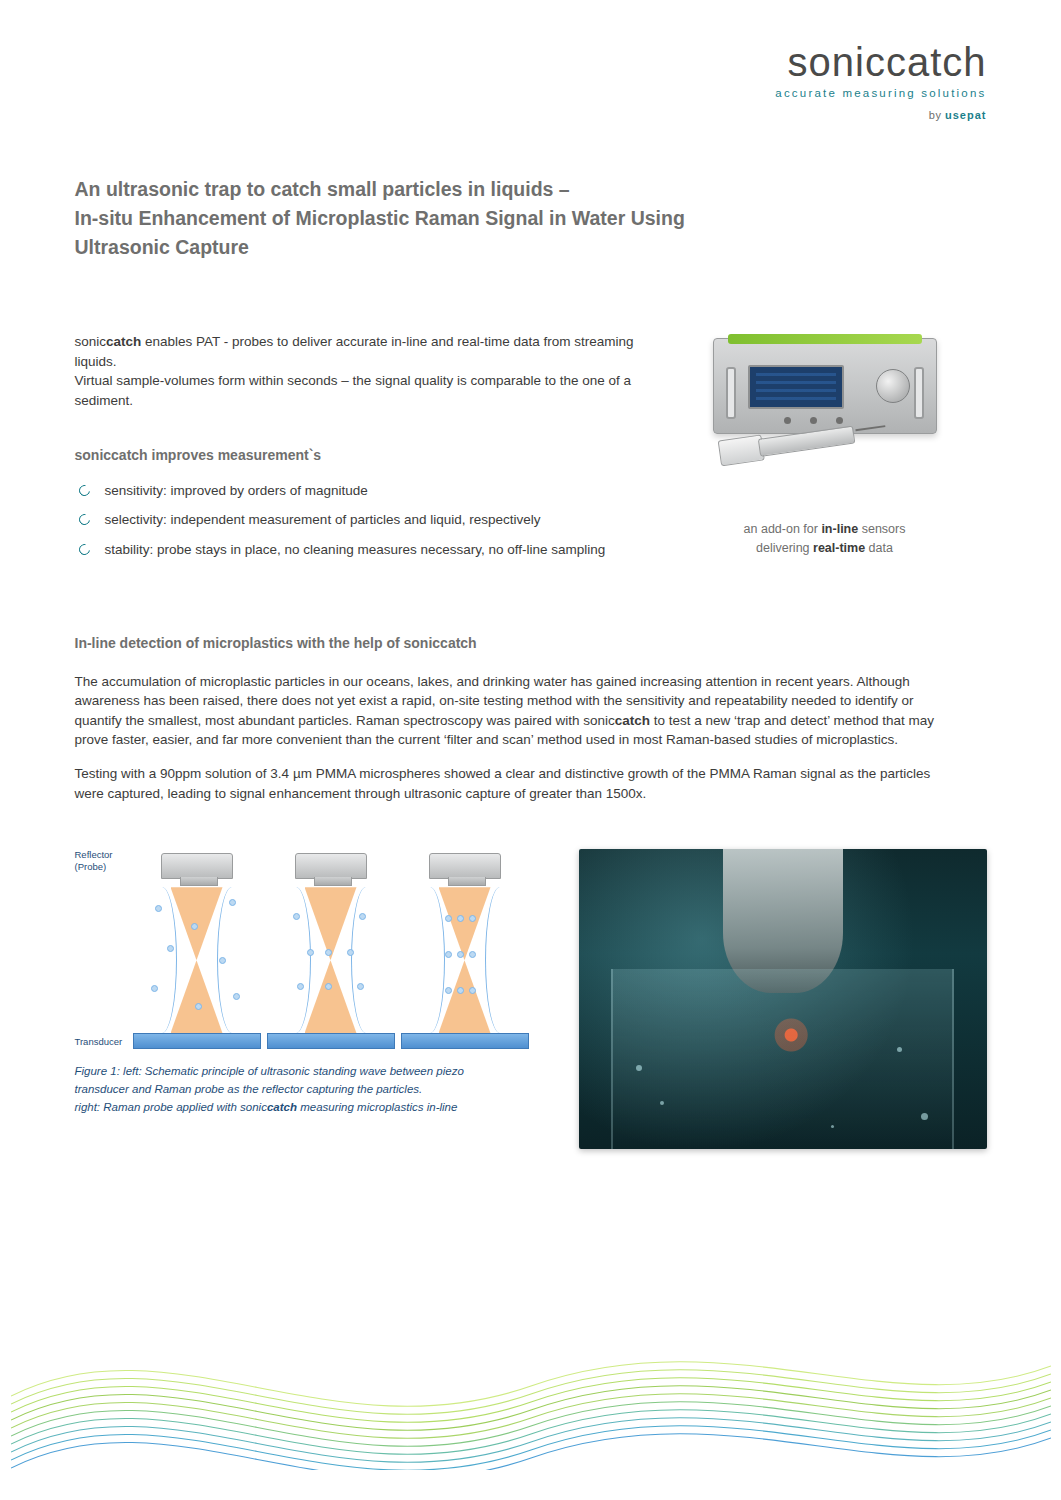sonic catch
accurate measuring solutions
by usepat
An ultrasonic trap to catch small particles in liquids –
In-situ Enhancement of Microplastic Raman Signal in Water Using
Ultrasonic Capture
soniccatch enables PAT - probes to deliver accurate in-line and real-time data from streaming liquids.
Virtual sample-volumes form within seconds – the signal quality is comparable to the one of a sediment.
soniccatch improves measurement`s
sensitivity: improved by orders of magnitude
selectivity: independent measurement of particles and liquid, respectively
stability: probe stays in place, no cleaning measures necessary, no off-line sampling
an add-on for in-line sensors
delivering real-time data
In-line detection of microplastics with the help of soniccatch
The accumulation of microplastic particles in our oceans, lakes, and drinking water has gained increasing attention in recent years. Although awareness has been raised, there does not yet exist a rapid, on-site testing method with the sensitivity and repeatability needed to identify or quantify the smallest, most abundant particles. Raman spectroscopy was paired with soniccatch to test a new ‘trap and detect’ method that may prove faster, easier, and far more convenient than the current ‘filter and scan’ method used in most Raman-based studies of microplastics.
Testing with a 90ppm solution of 3.4 µm PMMA microspheres showed a clear and distinctive growth of the PMMA Raman signal as the particles were captured, leading to signal enhancement through ultrasonic capture of greater than 1500x.
Reflector
(Probe) Transducer
Figure 1: left: Schematic principle of ultrasonic standing wave between piezo transducer and Raman probe as the reflector capturing the particles.
right: Raman probe applied with soniccatch measuring microplastics in-line